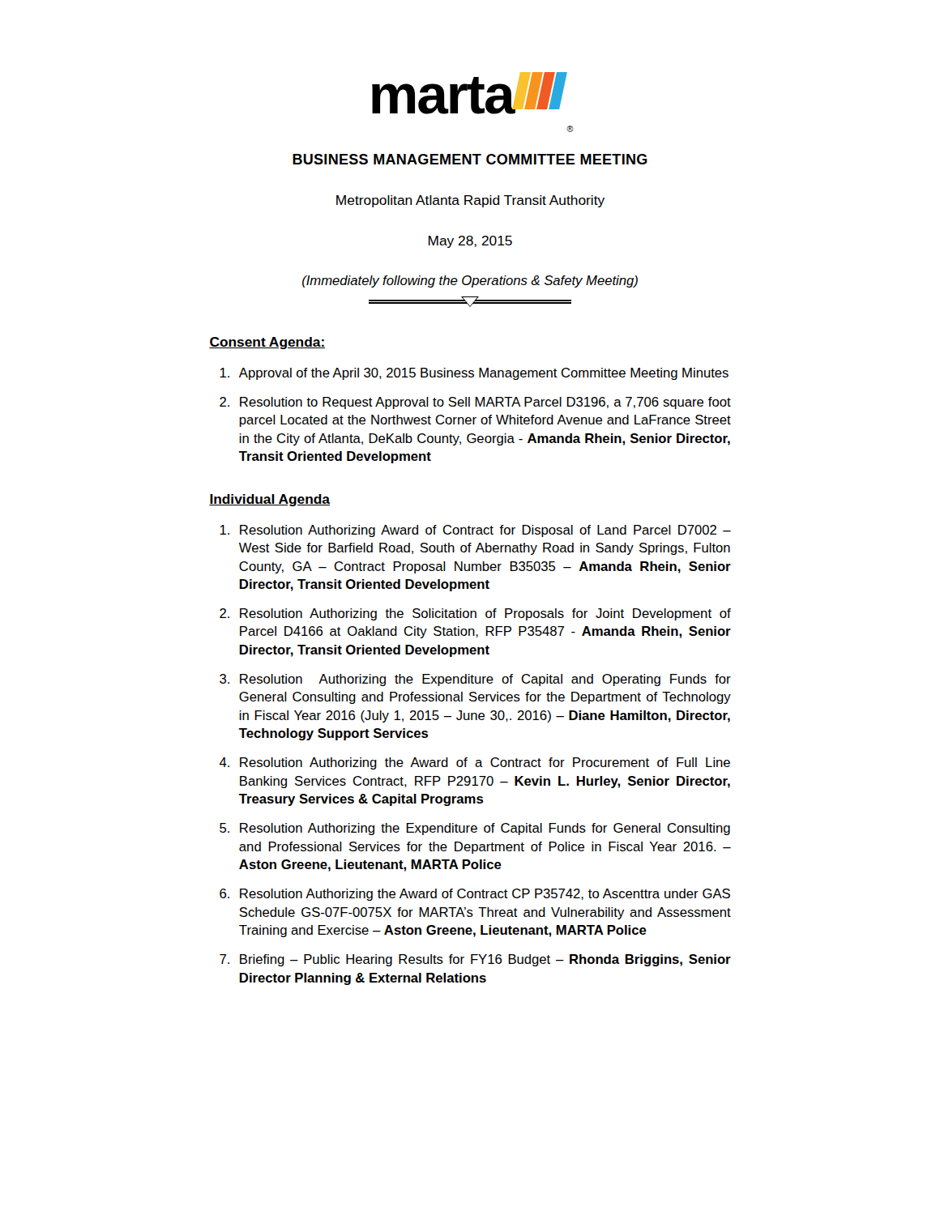marta ®
BUSINESS MANAGEMENT COMMITTEE MEETING
Metropolitan Atlanta Rapid Transit Authority
May 28, 2015
(Immediately following the Operations & Safety Meeting)
Consent Agenda:
Approval of the April 30, 2015 Business Management Committee Meeting Minutes
Resolution to Request Approval to Sell MARTA Parcel D3196, a 7,706 square foot parcel Located at the Northwest Corner of Whiteford Avenue and LaFrance Street in the City of Atlanta, DeKalb County, Georgia - Amanda Rhein, Senior Director, Transit Oriented Development
Individual Agenda
Resolution Authorizing Award of Contract for Disposal of Land Parcel D7002 – West Side for Barfield Road, South of Abernathy Road in Sandy Springs, Fulton County, GA – Contract Proposal Number B35035 – Amanda Rhein, Senior Director, Transit Oriented Development
Resolution Authorizing the Solicitation of Proposals for Joint Development of Parcel D4166 at Oakland City Station, RFP P35487 - Amanda Rhein, Senior Director, Transit Oriented Development
Resolution Authorizing the Expenditure of Capital and Operating Funds for General Consulting and Professional Services for the Department of Technology in Fiscal Year 2016 (July 1, 2015 – June 30,. 2016) – Diane Hamilton, Director, Technology Support Services
Resolution Authorizing the Award of a Contract for Procurement of Full Line Banking Services Contract, RFP P29170 – Kevin L. Hurley, Senior Director, Treasury Services & Capital Programs
Resolution Authorizing the Expenditure of Capital Funds for General Consulting and Professional Services for the Department of Police in Fiscal Year 2016. – Aston Greene, Lieutenant, MARTA Police
Resolution Authorizing the Award of Contract CP P35742, to Ascenttra under GAS Schedule GS-07F-0075X for MARTA’s Threat and Vulnerability and Assessment Training and Exercise – Aston Greene, Lieutenant, MARTA Police
Briefing – Public Hearing Results for FY16 Budget – Rhonda Briggins, Senior Director Planning & External Relations